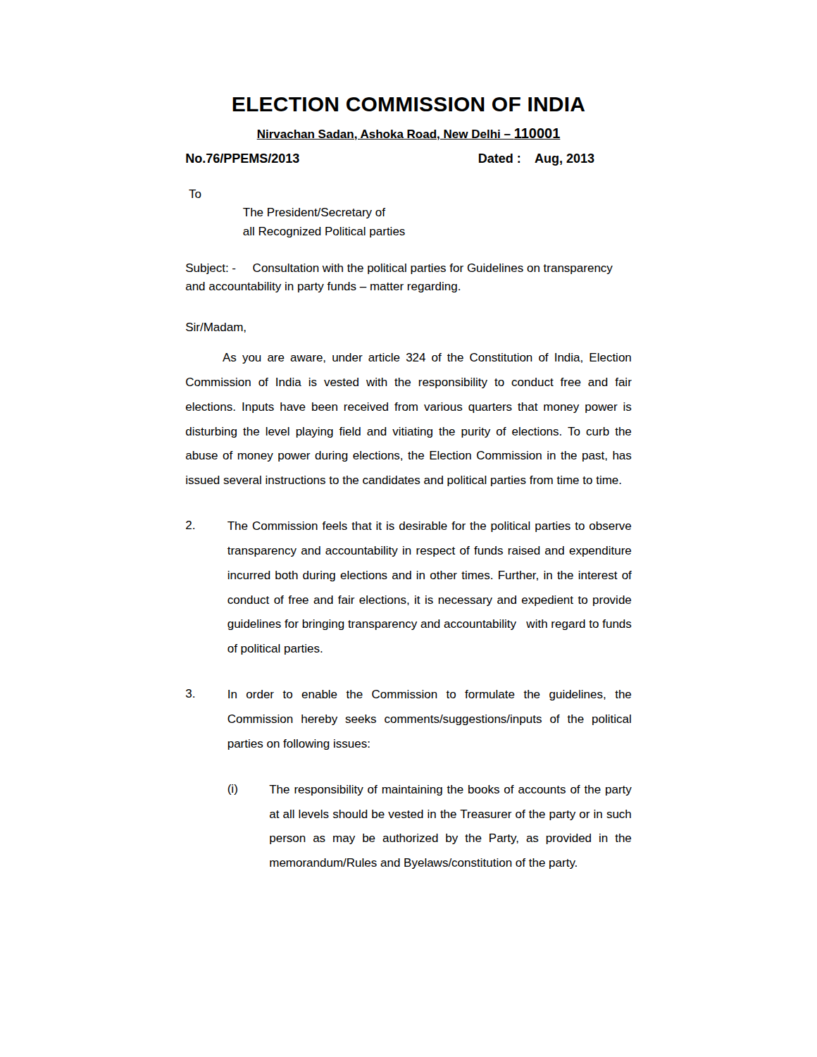ELECTION COMMISSION OF INDIA
Nirvachan Sadan, Ashoka Road, New Delhi – 110001
No.76/PPEMS/2013
Dated : Aug, 2013
To
The President/Secretary of
all Recognized Political parties
Subject: - Consultation with the political parties for Guidelines on transparency
and accountability in party funds – matter regarding.
Sir/Madam,
As you are aware, under article 324 of the Constitution of India, Election Commission of India is vested with the responsibility to conduct free and fair elections. Inputs have been received from various quarters that money power is disturbing the level playing field and vitiating the purity of elections. To curb the abuse of money power during elections, the Election Commission in the past, has issued several instructions to the candidates and political parties from time to time.
2.
The Commission feels that it is desirable for the political parties to observe transparency and accountability in respect of funds raised and expenditure incurred both during elections and in other times. Further, in the interest of conduct of free and fair elections, it is necessary and expedient to provide guidelines for bringing transparency and accountability with regard to funds of political parties.
3.
In order to enable the Commission to formulate the guidelines, the Commission hereby seeks comments/suggestions/inputs of the political parties on following issues:
(i)
The responsibility of maintaining the books of accounts of the party at all levels should be vested in the Treasurer of the party or in such person as may be authorized by the Party, as provided in the memorandum/Rules and Byelaws/constitution of the party.